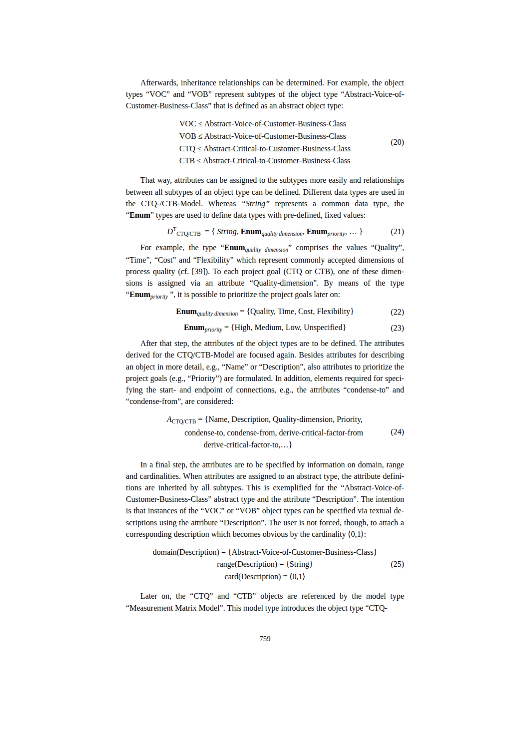Afterwards, inheritance relationships can be determined. For example, the object types “VOC” and “VOB” represent subtypes of the object type “Abstract-Voice-of-Customer-Business-Class” that is defined as an abstract object type:
VOC ≤ Abstract‑Voice‑of‑Customer‑Business‑Class
VOB ≤ Abstract‑Voice‑of‑Customer‑Business‑Class
CTQ ≤ Abstract‑Critical‑to‑Customer‑Business‑Class
CTB ≤ Abstract‑Critical‑to‑Customer‑Business‑Class
(20)
That way, attributes can be assigned to the subtypes more easily and relationships between all subtypes of an object type can be defined. Different data types are used in the CTQ-/CTB-Model. Whereas “String” represents a common data type, the “Enum” types are used to define data types with pre-defined, fixed values:
DTCTQ/CTB = { String, Enum quality dimension, Enum priority, … } (21)
For example, the type “Enum quality dimension” comprises the values “Quality”, “Time”, “Cost” and “Flexibility” which represent commonly accepted dimensions of process quality (cf. [39]). To each project goal (CTQ or CTB), one of these dimensions is assigned via an attribute “Quality-dimension”. By means of the type “Enum priority ”, it is possible to prioritize the project goals later on:
Enum quality dimension = {Quality, Time, Cost, Flexibility} (22)
Enum priority = {High, Medium, Low, Unspecified} (23)
After that step, the attributes of the object types are to be defined. The attributes derived for the CTQ/CTB-Model are focused again. Besides attributes for describing an object in more detail, e.g., “Name” or “Description”, also attributes to prioritize the project goals (e.g., “Priority”) are formulated. In addition, elements required for specifying the start- and endpoint of connections, e.g., the attributes “condense-to” and “condense-from”, are considered:
ACTQ/CTB = {Name, Description, Quality-dimension, Priority,
condense-to, condense-from, derive-critical-factor-from
derive-critical-factor-to,…}
(24)
In a final step, the attributes are to be specified by information on domain, range and cardinalities. When attributes are assigned to an abstract type, the attribute definitions are inherited by all subtypes. This is exemplified for the “Abstract-Voice-of-Customer-Business-Class” abstract type and the attribute “Description”. The intention is that instances of the “VOC” or “VOB” object types can be specified via textual descriptions using the attribute “Description”. The user is not forced, though, to attach a corresponding description which becomes obvious by the cardinality ⟨0,1⟩:
domain(Description) = {Abstract-Voice-of-Customer-Business-Class}
range(Description) = {String}
card(Description) = ⟨0,1⟩
(25)
Later on, the “CTQ” and “CTB” objects are referenced by the model type “Measurement Matrix Model”. This model type introduces the object type “CTQ-
759